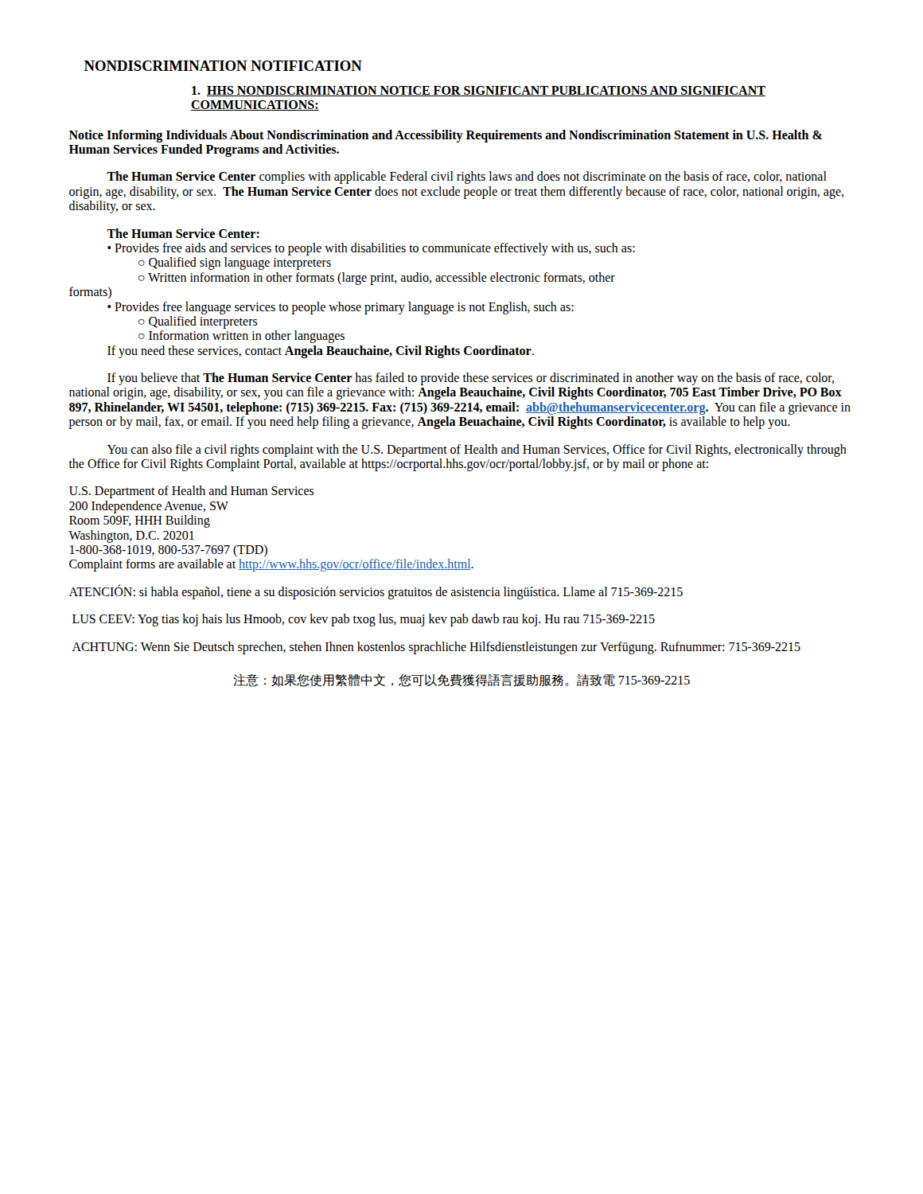NONDISCRIMINATION NOTIFICATION
1. HHS NONDISCRIMINATION NOTICE FOR SIGNIFICANT PUBLICATIONS AND SIGNIFICANT COMMUNICATIONS:
Notice Informing Individuals About Nondiscrimination and Accessibility Requirements and Nondiscrimination Statement in U.S. Health & Human Services Funded Programs and Activities.
The Human Service Center complies with applicable Federal civil rights laws and does not discriminate on the basis of race, color, national origin, age, disability, or sex. The Human Service Center does not exclude people or treat them differently because of race, color, national origin, age, disability, or sex.
The Human Service Center:
• Provides free aids and services to people with disabilities to communicate effectively with us, such as:
○ Qualified sign language interpreters
○ Written information in other formats (large print, audio, accessible electronic formats, other
formats)
• Provides free language services to people whose primary language is not English, such as:
○ Qualified interpreters
○ Information written in other languages
If you need these services, contact Angela Beauchaine, Civil Rights Coordinator.
If you believe that The Human Service Center has failed to provide these services or discriminated in another way on the basis of race, color, national origin, age, disability, or sex, you can file a grievance with: Angela Beauchaine, Civil Rights Coordinator, 705 East Timber Drive, PO Box 897, Rhinelander, WI 54501, telephone: (715) 369-2215. Fax: (715) 369-2214, email: abb@thehumanservicecenter.org. You can file a grievance in person or by mail, fax, or email. If you need help filing a grievance, Angela Beuachaine, Civil Rights Coordinator, is available to help you.
You can also file a civil rights complaint with the U.S. Department of Health and Human Services, Office for Civil Rights, electronically through the Office for Civil Rights Complaint Portal, available at https://ocrportal.hhs.gov/ocr/portal/lobby.jsf, or by mail or phone at:
U.S. Department of Health and Human Services
200 Independence Avenue, SW
Room 509F, HHH Building
Washington, D.C. 20201
1-800-368-1019, 800-537-7697 (TDD)
Complaint forms are available at http://www.hhs.gov/ocr/office/file/index.html.
ATENCIÓN: si habla español, tiene a su disposición servicios gratuitos de asistencia lingüística. Llame al 715-369-2215
LUS CEEV: Yog tias koj hais lus Hmoob, cov kev pab txog lus, muaj kev pab dawb rau koj. Hu rau 715-369-2215
ACHTUNG: Wenn Sie Deutsch sprechen, stehen Ihnen kostenlos sprachliche Hilfsdienstleistungen zur Verfügung. Rufnummer: 715-369-2215
注意：如果您使用繁體中文，您可以免費獲得語言援助服務。請致電 715-369-2215